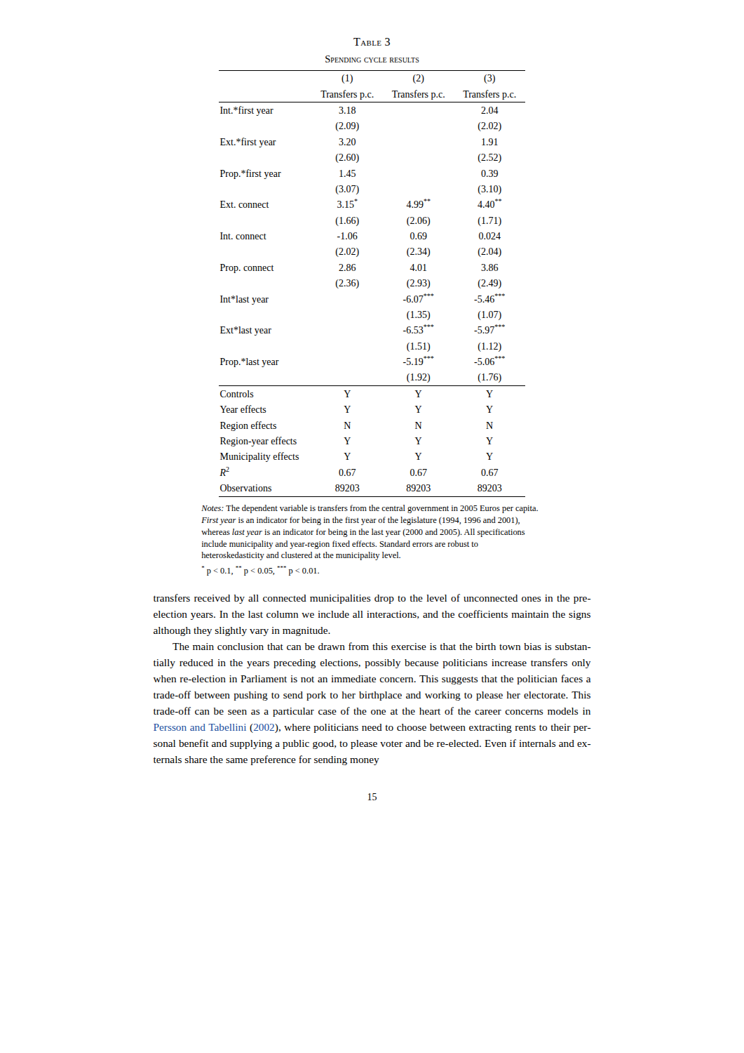Table 3 Spending cycle results
| | (1) | (2) | (3) |
| --- | --- | --- | --- |
| | Transfers p.c. | Transfers p.c. | Transfers p.c. |
| Int.*first year | 3.18 | | 2.04 |
| | (2.09) | | (2.02) |
| Ext.*first year | 3.20 | | 1.91 |
| | (2.60) | | (2.52) |
| Prop.*first year | 1.45 | | 0.39 |
| | (3.07) | | (3.10) |
| Ext. connect | 3.15 * | 4.99 ** | 4.40 ** |
| | (1.66) | (2.06) | (1.71) |
| Int. connect | -1.06 | 0.69 | 0.024 |
| | (2.02) | (2.34) | (2.04) |
| Prop. connect | 2.86 | 4.01 | 3.86 |
| | (2.36) | (2.93) | (2.49) |
| Int*last year | | -6.07 *** | -5.46 *** |
| | | (1.35) | (1.07) |
| Ext*last year | | -6.53 *** | -5.97 *** |
| | | (1.51) | (1.12) |
| Prop.*last year | | -5.19 *** | -5.06 *** |
| | | (1.92) | (1.76) |
| Controls | Y | Y | Y |
| Year effects | Y | Y | Y |
| Region effects | N | N | N |
| Region-year effects | Y | Y | Y |
| Municipality effects | Y | Y | Y |
| R 2 | 0.67 | 0.67 | 0.67 |
| Observations | 89203 | 89203 | 89203 |
Notes: The dependent variable is transfers from the central government in 2005 Euros per capita. First year is an indicator for being in the first year of the legislature (1994, 1996 and 2001), whereas last year is an indicator for being in the last year (2000 and 2005). All specifications include municipality and year-region fixed effects. Standard errors are robust to heteroskedasticity and clustered at the municipality level.
* p < 0.1, ** p < 0.05, *** p < 0.01.
transfers received by all connected municipalities drop to the level of unconnected ones in the pre-election years. In the last column we include all interactions, and the coefficients maintain the signs although they slightly vary in magnitude.
The main conclusion that can be drawn from this exercise is that the birth town bias is substantially reduced in the years preceding elections, possibly because politicians increase transfers only when re-election in Parliament is not an immediate concern. This suggests that the politician faces a trade-off between pushing to send pork to her birthplace and working to please her electorate. This trade-off can be seen as a particular case of the one at the heart of the career concerns models in Persson and Tabellini (2002), where politicians need to choose between extracting rents to their personal benefit and supplying a public good, to please voter and be re-elected. Even if internals and externals share the same preference for sending money
15